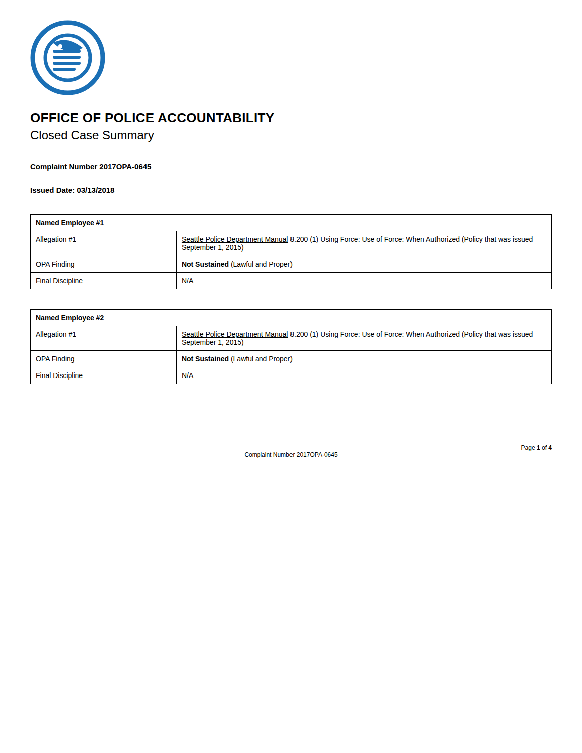OFFICE OF POLICE ACCOUNTABILITY
Closed Case Summary
Complaint Number 2017OPA-0645
Issued Date: 03/13/2018
| Named Employee #1 |
| Allegation #1 | Seattle Police Department Manual 8.200 (1) Using Force: Use of Force: When Authorized (Policy that was issued September 1, 2015) |
| OPA Finding | Not Sustained (Lawful and Proper) |
| Final Discipline | N/A |
| Named Employee #2 |
| Allegation #1 | Seattle Police Department Manual 8.200 (1) Using Force: Use of Force: When Authorized (Policy that was issued September 1, 2015) |
| OPA Finding | Not Sustained (Lawful and Proper) |
| Final Discipline | N/A |
Page 1 of 4
Complaint Number 2017OPA-0645